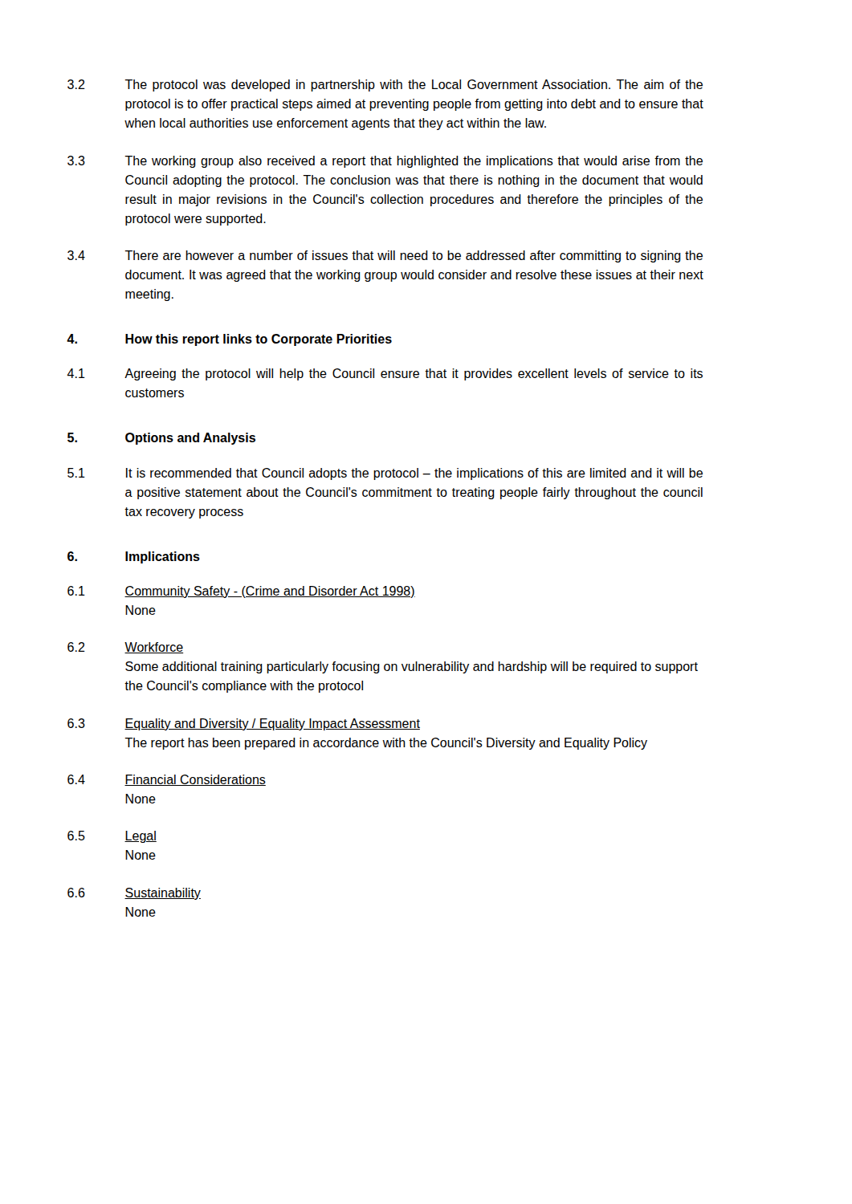3.2
The protocol was developed in partnership with the Local Government Association. The aim of the protocol is to offer practical steps aimed at preventing people from getting into debt and to ensure that when local authorities use enforcement agents that they act within the law.
3.3
The working group also received a report that highlighted the implications that would arise from the Council adopting the protocol. The conclusion was that there is nothing in the document that would result in major revisions in the Council's collection procedures and therefore the principles of the protocol were supported.
3.4
There are however a number of issues that will need to be addressed after committing to signing the document. It was agreed that the working group would consider and resolve these issues at their next meeting.
4. How this report links to Corporate Priorities
4.1
Agreeing the protocol will help the Council ensure that it provides excellent levels of service to its customers
5. Options and Analysis
5.1
It is recommended that Council adopts the protocol – the implications of this are limited and it will be a positive statement about the Council's commitment to treating people fairly throughout the council tax recovery process
6. Implications
6.1
Community Safety - (Crime and Disorder Act 1998) None
6.2
Workforce Some additional training particularly focusing on vulnerability and hardship will be required to support the Council's compliance with the protocol
6.3
Equality and Diversity / Equality Impact Assessment The report has been prepared in accordance with the Council's Diversity and Equality Policy
6.4
Financial Considerations None
6.5
Legal None
6.6
Sustainability None